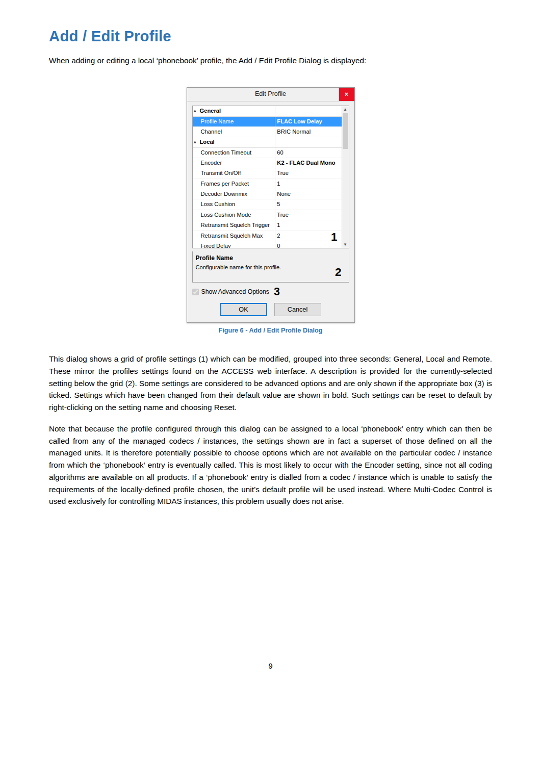Add / Edit Profile
When adding or editing a local ‘phonebook’ profile, the Add / Edit Profile Dialog is displayed:
Edit Profile ×
| General | |
| Profile Name | FLAC Low Delay |
| Channel | BRIC Normal |
| Local | |
| Connection Timeout | 60 |
| Encoder | K2 - FLAC Dual Mono |
| Transmit On/Off | True |
| Frames per Packet | 1 |
| Decoder Downmix | None |
| Loss Cushion | 5 |
| Loss Cushion Mode | True |
| Retransmit Squelch Trigger | 1 |
| Retransmit Squelch Max | 2 |
| Fixed Delay | 0 |
| Delay Cushion | 0 |
| Delay Limit | 500 |
| Jitter Window | 5 |
| Buffer Management On/Off | True |
▲
▼
1
Profile Name
Configurable name for this profile.
2
Show Advanced Options 3
OK Cancel
Figure 6 - Add / Edit Profile Dialog
This dialog shows a grid of profile settings (1) which can be modified, grouped into three seconds: General, Local and Remote. These mirror the profiles settings found on the ACCESS web interface. A description is provided for the currently-selected setting below the grid (2). Some settings are considered to be advanced options and are only shown if the appropriate box (3) is ticked. Settings which have been changed from their default value are shown in bold. Such settings can be reset to default by right-clicking on the setting name and choosing Reset.
Note that because the profile configured through this dialog can be assigned to a local ‘phonebook’ entry which can then be called from any of the managed codecs / instances, the settings shown are in fact a superset of those defined on all the managed units. It is therefore potentially possible to choose options which are not available on the particular codec / instance from which the ‘phonebook’ entry is eventually called. This is most likely to occur with the Encoder setting, since not all coding algorithms are available on all products. If a ‘phonebook’ entry is dialled from a codec / instance which is unable to satisfy the requirements of the locally-defined profile chosen, the unit’s default profile will be used instead. Where Multi-Codec Control is used exclusively for controlling MIDAS instances, this problem usually does not arise.
9